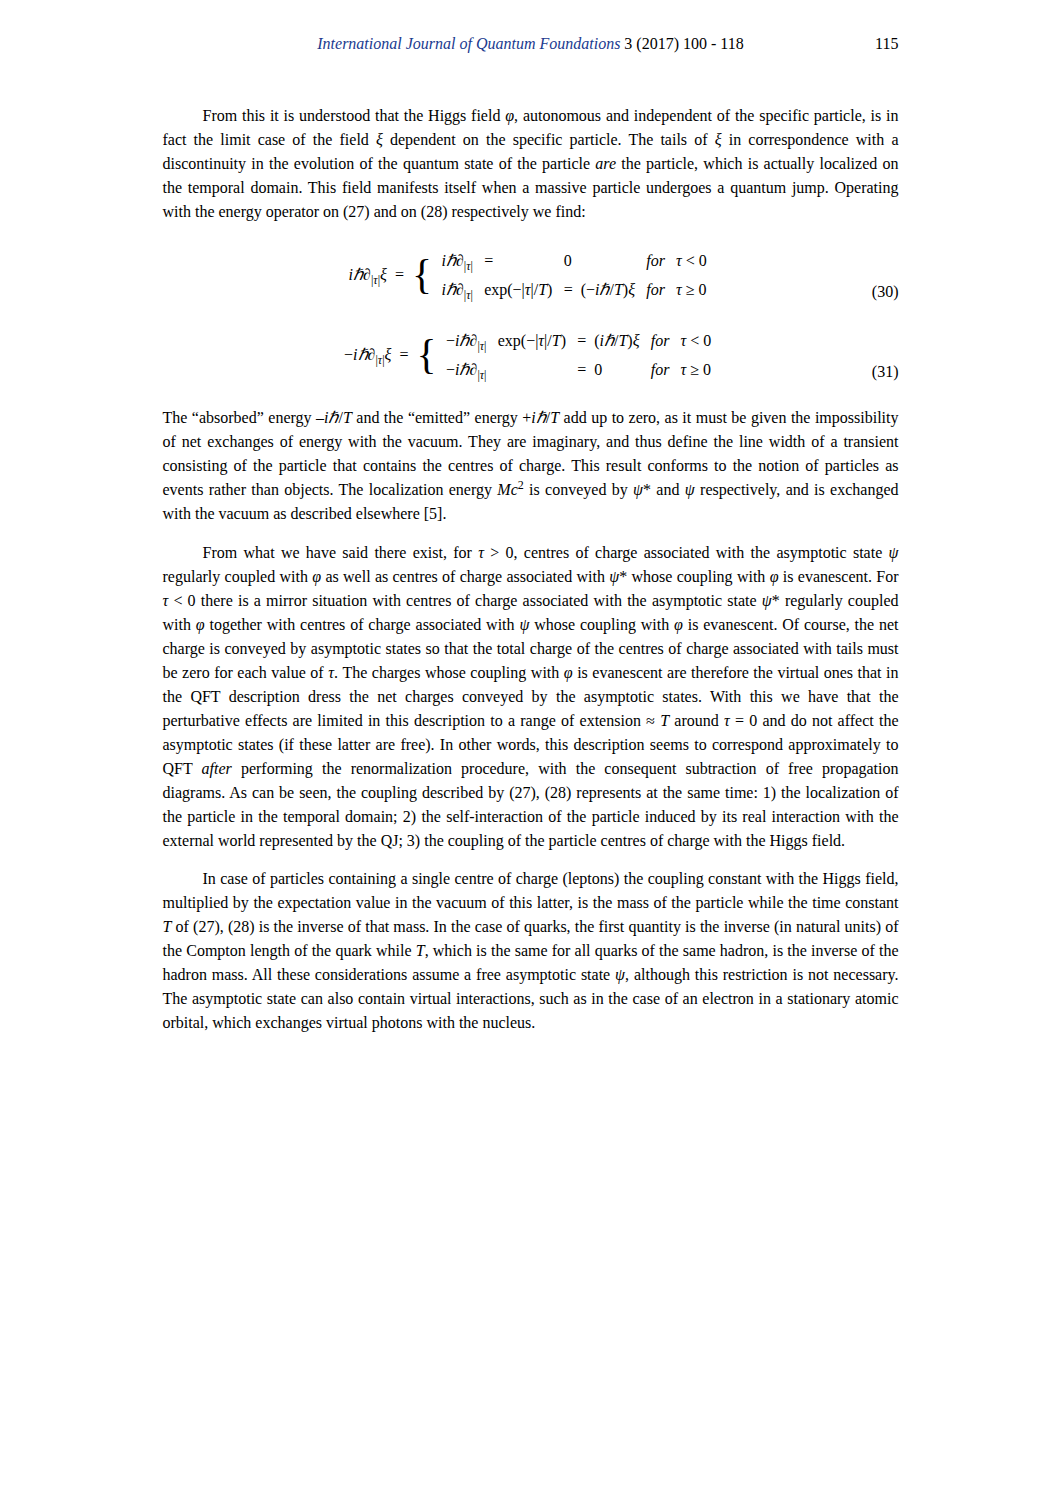International Journal of Quantum Foundations 3 (2017) 100 - 118 115
From this it is understood that the Higgs field φ, autonomous and independent of the specific particle, is in fact the limit case of the field ξ dependent on the specific particle. The tails of ξ in correspondence with a discontinuity in the evolution of the quantum state of the particle are the particle, which is actually localized on the temporal domain. This field manifests itself when a massive particle undergoes a quantum jump. Operating with the energy operator on (27) and on (28) respectively we find:
iℏ∂|τ|ξ = {
| iℏ∂ / τ / | = | 0 | for | τ < 0 |
| iℏ∂ / τ / | exp(−/ τ // T ) | = (− iℏ / T ) ξ | for | τ ≥ 0 |
(30)
−iℏ∂|τ|ξ = {
| − iℏ∂ / τ / | exp(−/ τ // T ) | = ( iℏ / T ) ξ | for | τ < 0 |
| − iℏ∂ / τ / | | = 0 | for | τ ≥ 0 |
(31)
The “absorbed” energy –iℏ/T and the “emitted” energy +iℏ/T add up to zero, as it must be given the impossibility of net exchanges of energy with the vacuum. They are imaginary, and thus define the line width of a transient consisting of the particle that contains the centres of charge. This result conforms to the notion of particles as events rather than objects. The localization energy Mc2 is conveyed by ψ* and ψ respectively, and is exchanged with the vacuum as described elsewhere [5].
From what we have said there exist, for τ > 0, centres of charge associated with the asymptotic state ψ regularly coupled with φ as well as centres of charge associated with ψ* whose coupling with φ is evanescent. For τ < 0 there is a mirror situation with centres of charge associated with the asymptotic state ψ* regularly coupled with φ together with centres of charge associated with ψ whose coupling with φ is evanescent. Of course, the net charge is conveyed by asymptotic states so that the total charge of the centres of charge associated with tails must be zero for each value of τ. The charges whose coupling with φ is evanescent are therefore the virtual ones that in the QFT description dress the net charges conveyed by the asymptotic states. With this we have that the perturbative effects are limited in this description to a range of extension ≈ T around τ = 0 and do not affect the asymptotic states (if these latter are free). In other words, this description seems to correspond approximately to QFT after performing the renormalization procedure, with the consequent subtraction of free propagation diagrams. As can be seen, the coupling described by (27), (28) represents at the same time: 1) the localization of the particle in the temporal domain; 2) the self-interaction of the particle induced by its real interaction with the external world represented by the QJ; 3) the coupling of the particle centres of charge with the Higgs field.
In case of particles containing a single centre of charge (leptons) the coupling constant with the Higgs field, multiplied by the expectation value in the vacuum of this latter, is the mass of the particle while the time constant T of (27), (28) is the inverse of that mass. In the case of quarks, the first quantity is the inverse (in natural units) of the Compton length of the quark while T, which is the same for all quarks of the same hadron, is the inverse of the hadron mass. All these considerations assume a free asymptotic state ψ, although this restriction is not necessary. The asymptotic state can also contain virtual interactions, such as in the case of an electron in a stationary atomic orbital, which exchanges virtual photons with the nucleus.